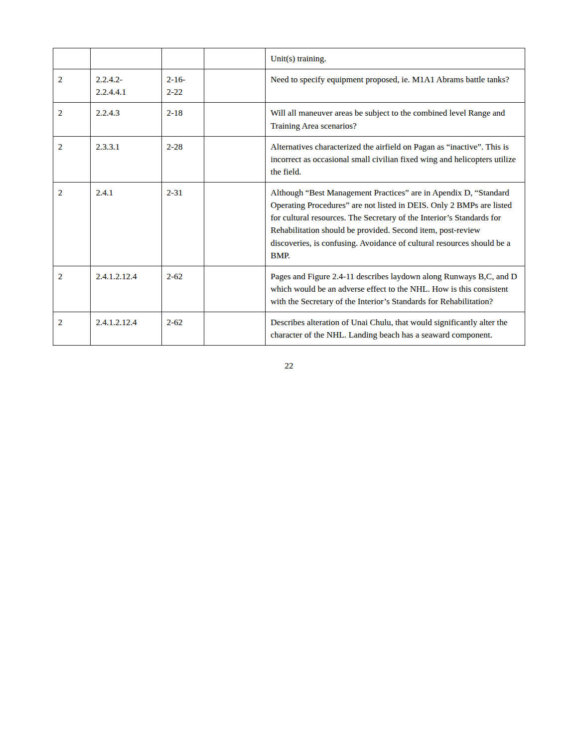| | | | | Unit(s) training. |
| 2 | 2.2.4.2- 2.2.4.4.1 | 2-16- 2-22 | | Need to specify equipment proposed, ie. M1A1 Abrams battle tanks? |
| 2 | 2.2.4.3 | 2-18 | | Will all maneuver areas be subject to the combined level Range and Training Area scenarios? |
| 2 | 2.3.3.1 | 2-28 | | Alternatives characterized the airfield on Pagan as “inactive”. This is incorrect as occasional small civilian fixed wing and helicopters utilize the field. |
| 2 | 2.4.1 | 2-31 | | Although “Best Management Practices” are in Apendix D, “Standard Operating Procedures” are not listed in DEIS. Only 2 BMPs are listed for cultural resources. The Secretary of the Interior’s Standards for Rehabilitation should be provided. Second item, post-review discoveries, is confusing. Avoidance of cultural resources should be a BMP. |
| 2 | 2.4.1.2.12.4 | 2-62 | | Pages and Figure 2.4-11 describes laydown along Runways B,C, and D which would be an adverse effect to the NHL. How is this consistent with the Secretary of the Interior’s Standards for Rehabilitation? |
| 2 | 2.4.1.2.12.4 | 2-62 | | Describes alteration of Unai Chulu, that would significantly alter the character of the NHL. Landing beach has a seaward component. |
22